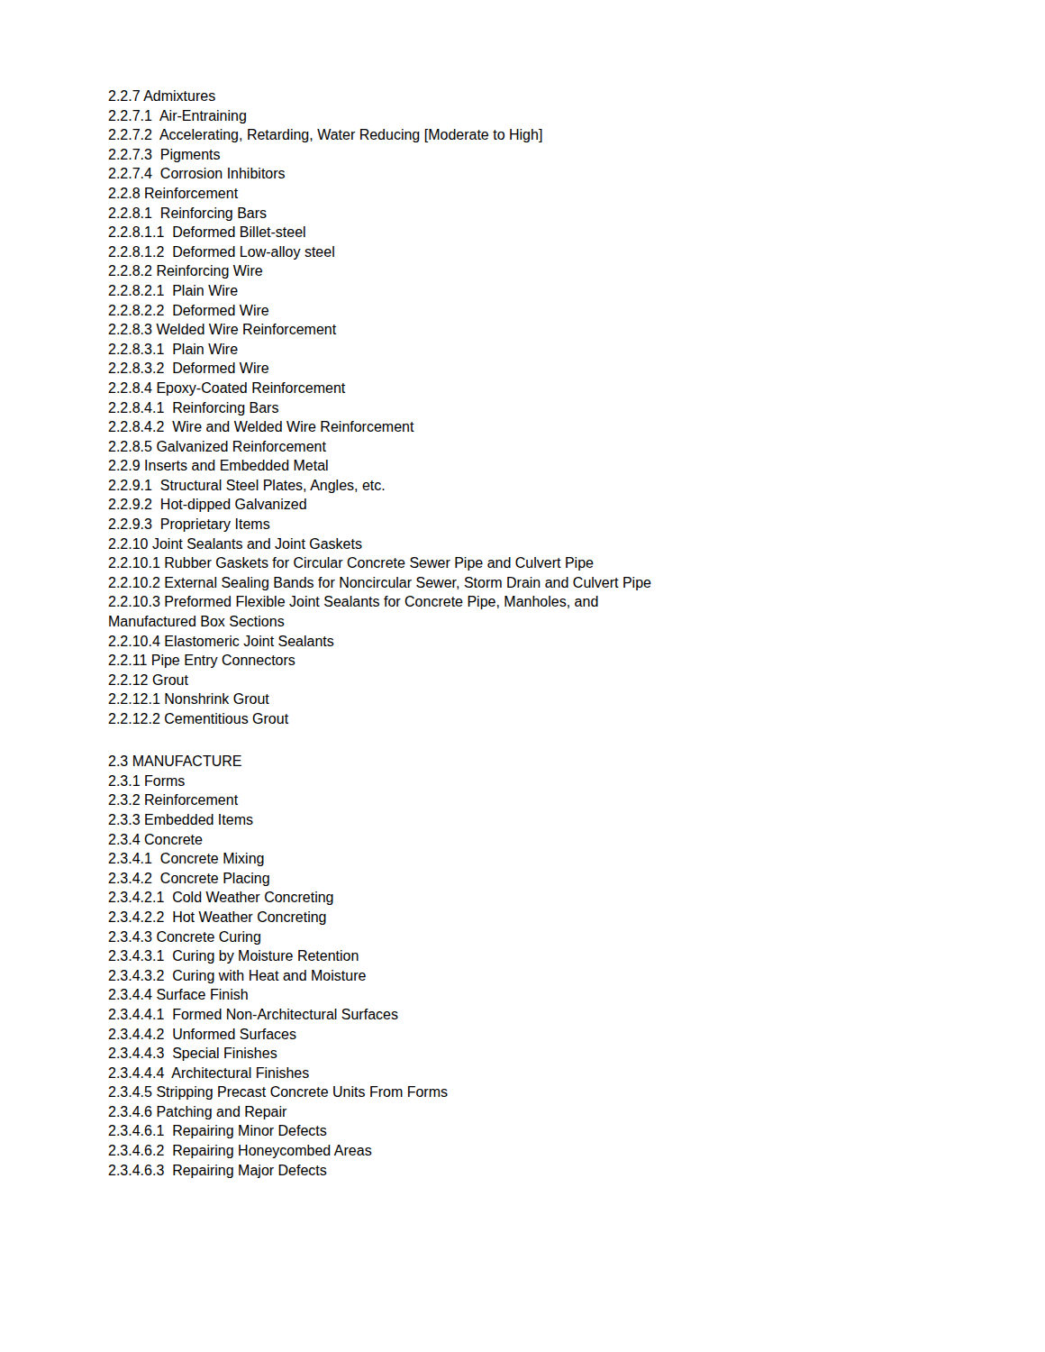2.2.7 Admixtures
2.2.7.1 Air-Entraining
2.2.7.2 Accelerating, Retarding, Water Reducing [Moderate to High]
2.2.7.3 Pigments
2.2.7.4 Corrosion Inhibitors
2.2.8 Reinforcement
2.2.8.1 Reinforcing Bars
2.2.8.1.1 Deformed Billet-steel
2.2.8.1.2 Deformed Low-alloy steel
2.2.8.2 Reinforcing Wire
2.2.8.2.1 Plain Wire
2.2.8.2.2 Deformed Wire
2.2.8.3 Welded Wire Reinforcement
2.2.8.3.1 Plain Wire
2.2.8.3.2 Deformed Wire
2.2.8.4 Epoxy-Coated Reinforcement
2.2.8.4.1 Reinforcing Bars
2.2.8.4.2 Wire and Welded Wire Reinforcement
2.2.8.5 Galvanized Reinforcement
2.2.9 Inserts and Embedded Metal
2.2.9.1 Structural Steel Plates, Angles, etc.
2.2.9.2 Hot-dipped Galvanized
2.2.9.3 Proprietary Items
2.2.10 Joint Sealants and Joint Gaskets
2.2.10.1 Rubber Gaskets for Circular Concrete Sewer Pipe and Culvert Pipe
2.2.10.2 External Sealing Bands for Noncircular Sewer, Storm Drain and Culvert Pipe
2.2.10.3 Preformed Flexible Joint Sealants for Concrete Pipe, Manholes, and
Manufactured Box Sections
2.2.10.4 Elastomeric Joint Sealants
2.2.11 Pipe Entry Connectors
2.2.12 Grout
2.2.12.1 Nonshrink Grout
2.2.12.2 Cementitious Grout
2.3 MANUFACTURE
2.3.1 Forms
2.3.2 Reinforcement
2.3.3 Embedded Items
2.3.4 Concrete
2.3.4.1 Concrete Mixing
2.3.4.2 Concrete Placing
2.3.4.2.1 Cold Weather Concreting
2.3.4.2.2 Hot Weather Concreting
2.3.4.3 Concrete Curing
2.3.4.3.1 Curing by Moisture Retention
2.3.4.3.2 Curing with Heat and Moisture
2.3.4.4 Surface Finish
2.3.4.4.1 Formed Non-Architectural Surfaces
2.3.4.4.2 Unformed Surfaces
2.3.4.4.3 Special Finishes
2.3.4.4.4 Architectural Finishes
2.3.4.5 Stripping Precast Concrete Units From Forms
2.3.4.6 Patching and Repair
2.3.4.6.1 Repairing Minor Defects
2.3.4.6.2 Repairing Honeycombed Areas
2.3.4.6.3 Repairing Major Defects